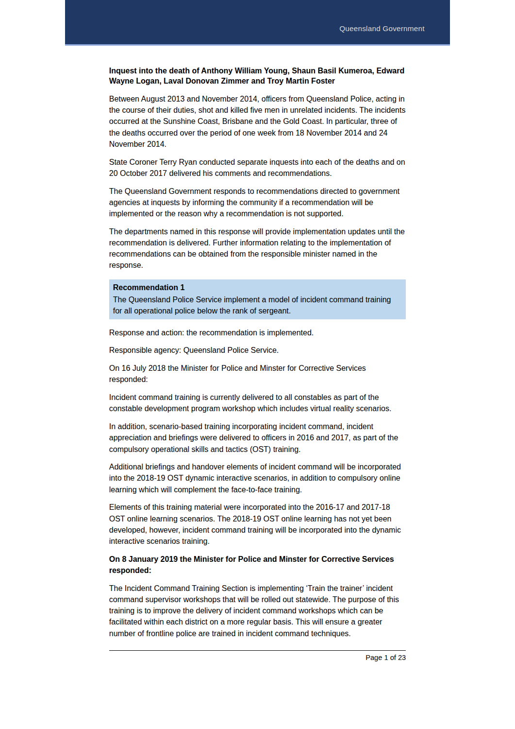Queensland Government
Inquest into the death of Anthony William Young, Shaun Basil Kumeroa, Edward Wayne Logan, Laval Donovan Zimmer and Troy Martin Foster
Between August 2013 and November 2014, officers from Queensland Police, acting in the course of their duties, shot and killed five men in unrelated incidents. The incidents occurred at the Sunshine Coast, Brisbane and the Gold Coast. In particular, three of the deaths occurred over the period of one week from 18 November 2014 and 24 November 2014.
State Coroner Terry Ryan conducted separate inquests into each of the deaths and on 20 October 2017 delivered his comments and recommendations.
The Queensland Government responds to recommendations directed to government agencies at inquests by informing the community if a recommendation will be implemented or the reason why a recommendation is not supported.
The departments named in this response will provide implementation updates until the recommendation is delivered. Further information relating to the implementation of recommendations can be obtained from the responsible minister named in the response.
Recommendation 1
The Queensland Police Service implement a model of incident command training for all operational police below the rank of sergeant.
Response and action: the recommendation is implemented.
Responsible agency: Queensland Police Service.
On 16 July 2018 the Minister for Police and Minster for Corrective Services responded:
Incident command training is currently delivered to all constables as part of the constable development program workshop which includes virtual reality scenarios.
In addition, scenario-based training incorporating incident command, incident appreciation and briefings were delivered to officers in 2016 and 2017, as part of the compulsory operational skills and tactics (OST) training.
Additional briefings and handover elements of incident command will be incorporated into the 2018-19 OST dynamic interactive scenarios, in addition to compulsory online learning which will complement the face-to-face training.
Elements of this training material were incorporated into the 2016-17 and 2017-18 OST online learning scenarios. The 2018-19 OST online learning has not yet been developed, however, incident command training will be incorporated into the dynamic interactive scenarios training.
On 8 January 2019 the Minister for Police and Minster for Corrective Services responded:
The Incident Command Training Section is implementing ‘Train the trainer’ incident command supervisor workshops that will be rolled out statewide. The purpose of this training is to improve the delivery of incident command workshops which can be facilitated within each district on a more regular basis. This will ensure a greater number of frontline police are trained in incident command techniques.
Page 1 of 23